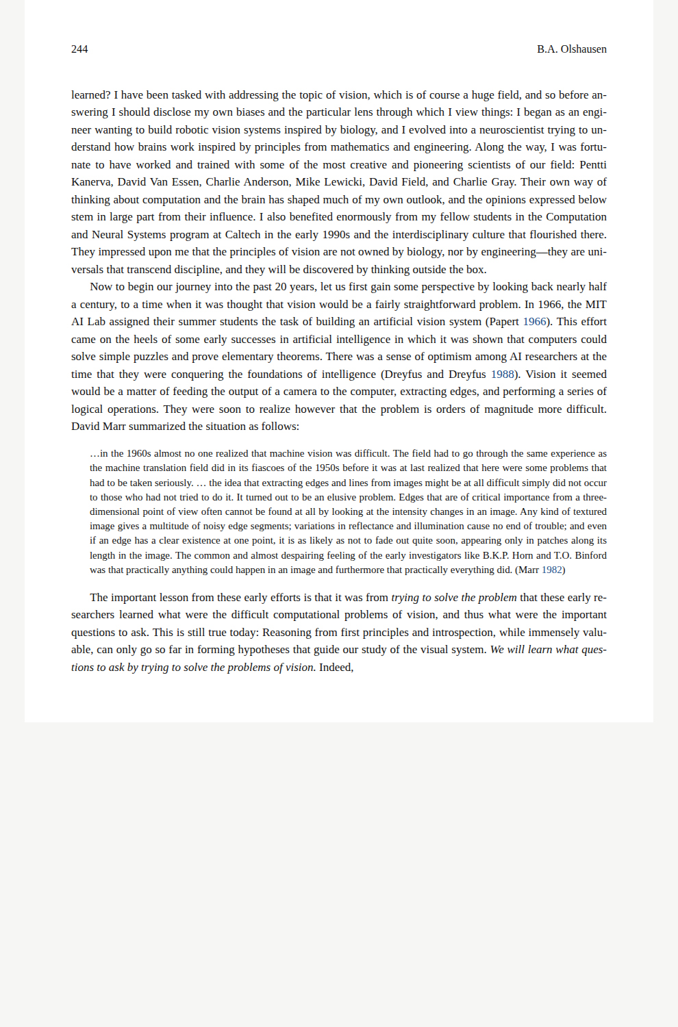244 B.A. Olshausen
learned? I have been tasked with addressing the topic of vision, which is of course a huge field, and so before answering I should disclose my own biases and the particular lens through which I view things: I began as an engineer wanting to build robotic vision systems inspired by biology, and I evolved into a neuroscientist trying to understand how brains work inspired by principles from mathematics and engineering. Along the way, I was fortunate to have worked and trained with some of the most creative and pioneering scientists of our field: Pentti Kanerva, David Van Essen, Charlie Anderson, Mike Lewicki, David Field, and Charlie Gray. Their own way of thinking about computation and the brain has shaped much of my own outlook, and the opinions expressed below stem in large part from their influence. I also benefited enormously from my fellow students in the Computation and Neural Systems program at Caltech in the early 1990s and the interdisciplinary culture that flourished there. They impressed upon me that the principles of vision are not owned by biology, nor by engineering—they are universals that transcend discipline, and they will be discovered by thinking outside the box.
Now to begin our journey into the past 20 years, let us first gain some perspective by looking back nearly half a century, to a time when it was thought that vision would be a fairly straightforward problem. In 1966, the MIT AI Lab assigned their summer students the task of building an artificial vision system (Papert 1966). This effort came on the heels of some early successes in artificial intelligence in which it was shown that computers could solve simple puzzles and prove elementary theorems. There was a sense of optimism among AI researchers at the time that they were conquering the foundations of intelligence (Dreyfus and Dreyfus 1988). Vision it seemed would be a matter of feeding the output of a camera to the computer, extracting edges, and performing a series of logical operations. They were soon to realize however that the problem is orders of magnitude more difficult. David Marr summarized the situation as follows:
…in the 1960s almost no one realized that machine vision was difficult. The field had to go through the same experience as the machine translation field did in its fiascoes of the 1950s before it was at last realized that here were some problems that had to be taken seriously. … the idea that extracting edges and lines from images might be at all difficult simply did not occur to those who had not tried to do it. It turned out to be an elusive problem. Edges that are of critical importance from a three-dimensional point of view often cannot be found at all by looking at the intensity changes in an image. Any kind of textured image gives a multitude of noisy edge segments; variations in reflectance and illumination cause no end of trouble; and even if an edge has a clear existence at one point, it is as likely as not to fade out quite soon, appearing only in patches along its length in the image. The common and almost despairing feeling of the early investigators like B.K.P. Horn and T.O. Binford was that practically anything could happen in an image and furthermore that practically everything did. (Marr 1982)
The important lesson from these early efforts is that it was from trying to solve the problem that these early researchers learned what were the difficult computational problems of vision, and thus what were the important questions to ask. This is still true today: Reasoning from first principles and introspection, while immensely valuable, can only go so far in forming hypotheses that guide our study of the visual system. We will learn what questions to ask by trying to solve the problems of vision. Indeed,